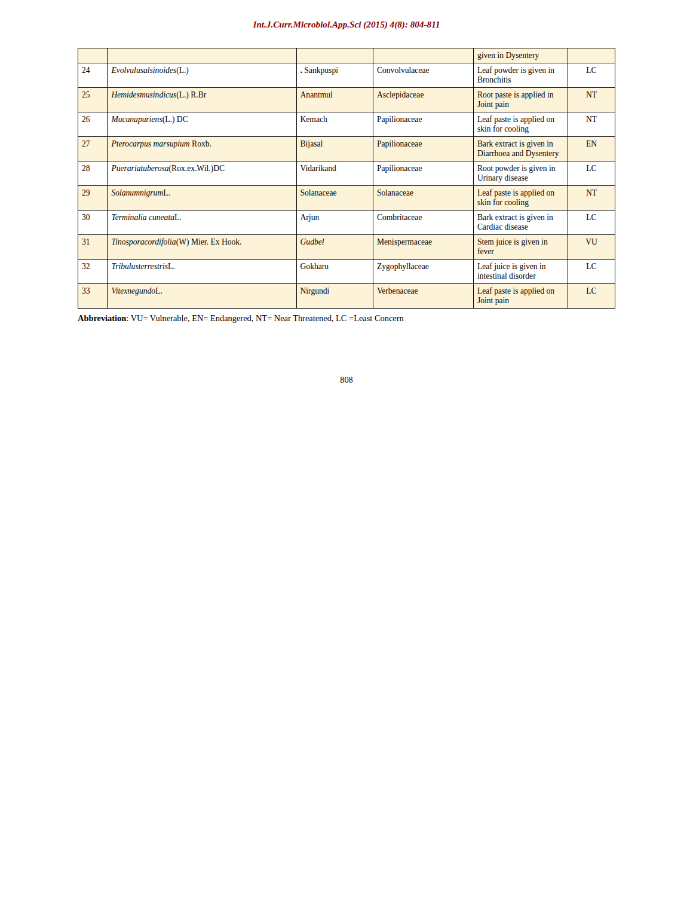Int.J.Curr.Microbiol.App.Sci (2015) 4(8): 804-811
| | | | | given in Dysentery | |
| 24 | Evolvulusalsinoides (L.) | . Sankpuspi | Convolvulaceae | Leaf powder is given in Bronchitis | LC |
| 25 | Hemidesmusindicus (L.) R.Br | Anantmul | Asclepidaceae | Root paste is applied in Joint pain | NT |
| 26 | Mucunapuriens (L.) DC | Kemach | Papilionaceae | Leaf paste is applied on skin for cooling | NT |
| 27 | Pterocarpus marsupium Roxb. | Bijasal | Papilionaceae | Bark extract is given in Diarrhoea and Dysentery | EN |
| 28 | Puerariatuberosa (Rox.ex.Wil.)DC | Vidarikand | Papilionaceae | Root powder is given in Urinary disease | LC |
| 29 | Solanumnigrum L. | Solanaceae | Solanaceae | Leaf paste is applied on skin for cooling | NT |
| 30 | Terminalia cuneata L. | Arjun | Combritaceae | Bark extract is given in Cardiac disease | LC |
| 31 | Tinosporacordifolia (W) Mier. Ex Hook. | Gudbel | Menispermaceae | Stem juice is given in fever | VU |
| 32 | Tribulusterrestris L. | Gokharu | Zygophyllaceae | Leaf juice is given in intestinal disorder | LC |
| 33 | Vitexnegundo L. | Nirgundi | Verbenaceae | Leaf paste is applied on Joint pain | LC |
Abbreviation: VU= Vulnerable, EN= Endangered, NT= Near Threatened, LC =Least Concern
808